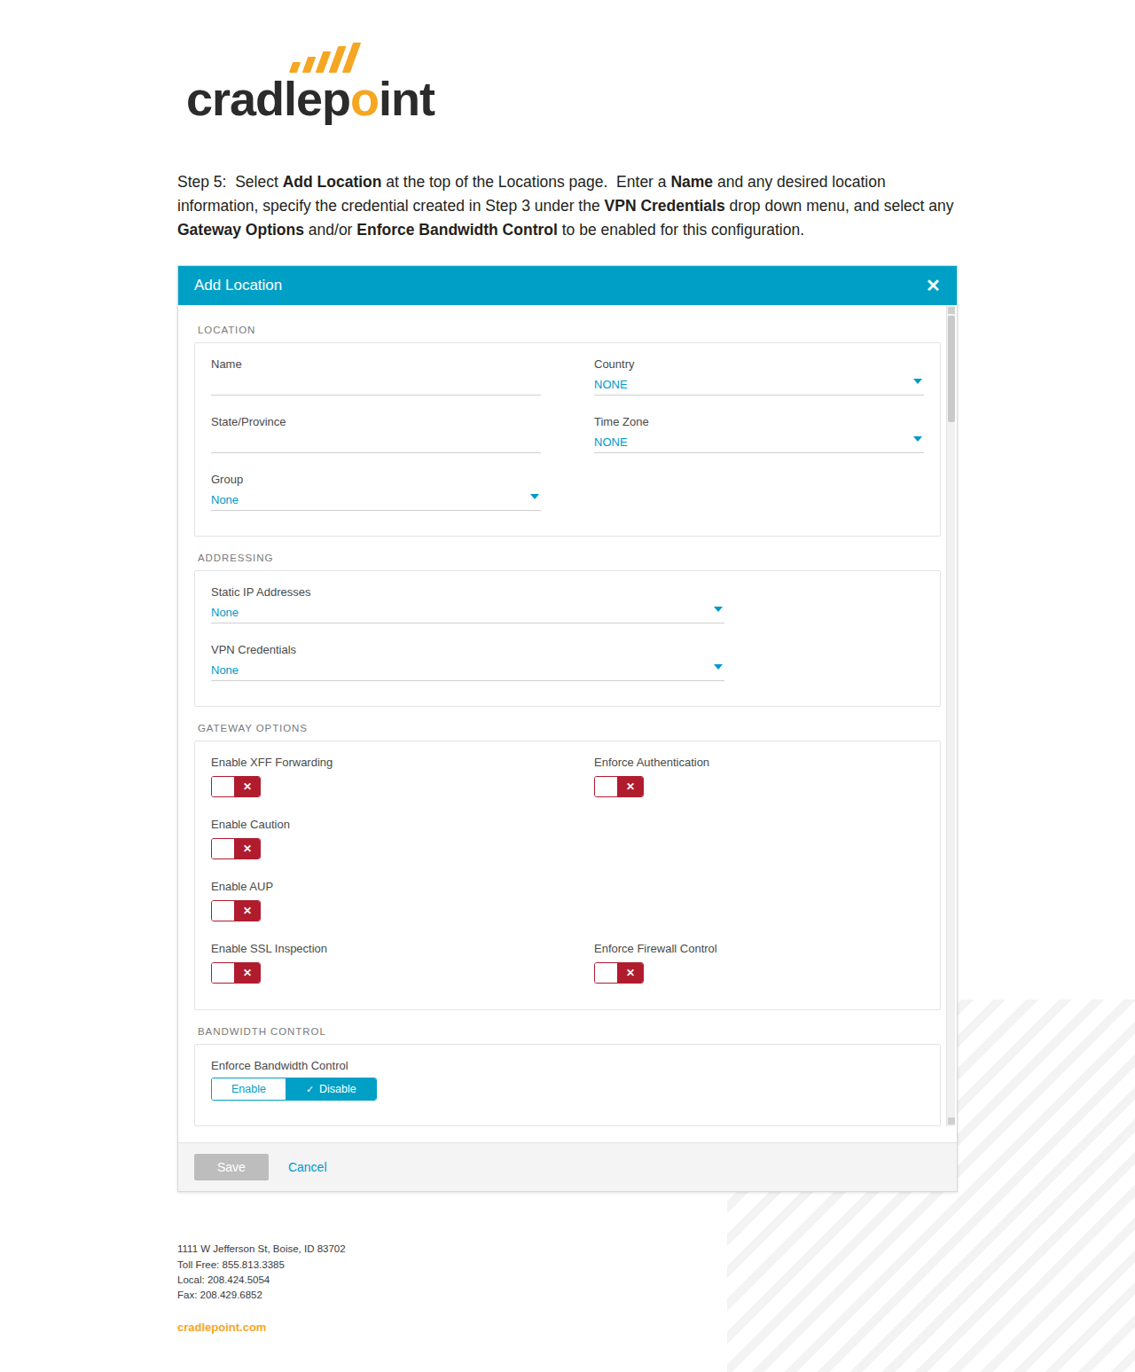cradlepoint
Step 5: Select Add Location at the top of the Locations page. Enter a Name and any desired location information, specify the credential created in Step 3 under the VPN Credentials drop down menu, and select any Gateway Options and/or Enforce Bandwidth Control to be enabled for this configuration.
Add Location ✕
Location
Name
Country
NONE
State/Province
Time Zone
NONE
Group
None
Addressing
Static IP Addresses
None
VPN Credentials
None
Gateway Options
Enable XFF Forwarding
✕
Enforce Authentication
✕
Enable Caution
✕
Enable AUP
✕
Enable SSL Inspection
✕
Enforce Firewall Control
✕
Bandwidth Control
Enforce Bandwidth Control
Enable ✓Disable
Save Cancel
1111 W Jefferson St, Boise, ID 83702
Toll Free: 855.813.3385
Local: 208.424.5054
Fax: 208.429.6852
cradlepoint.com